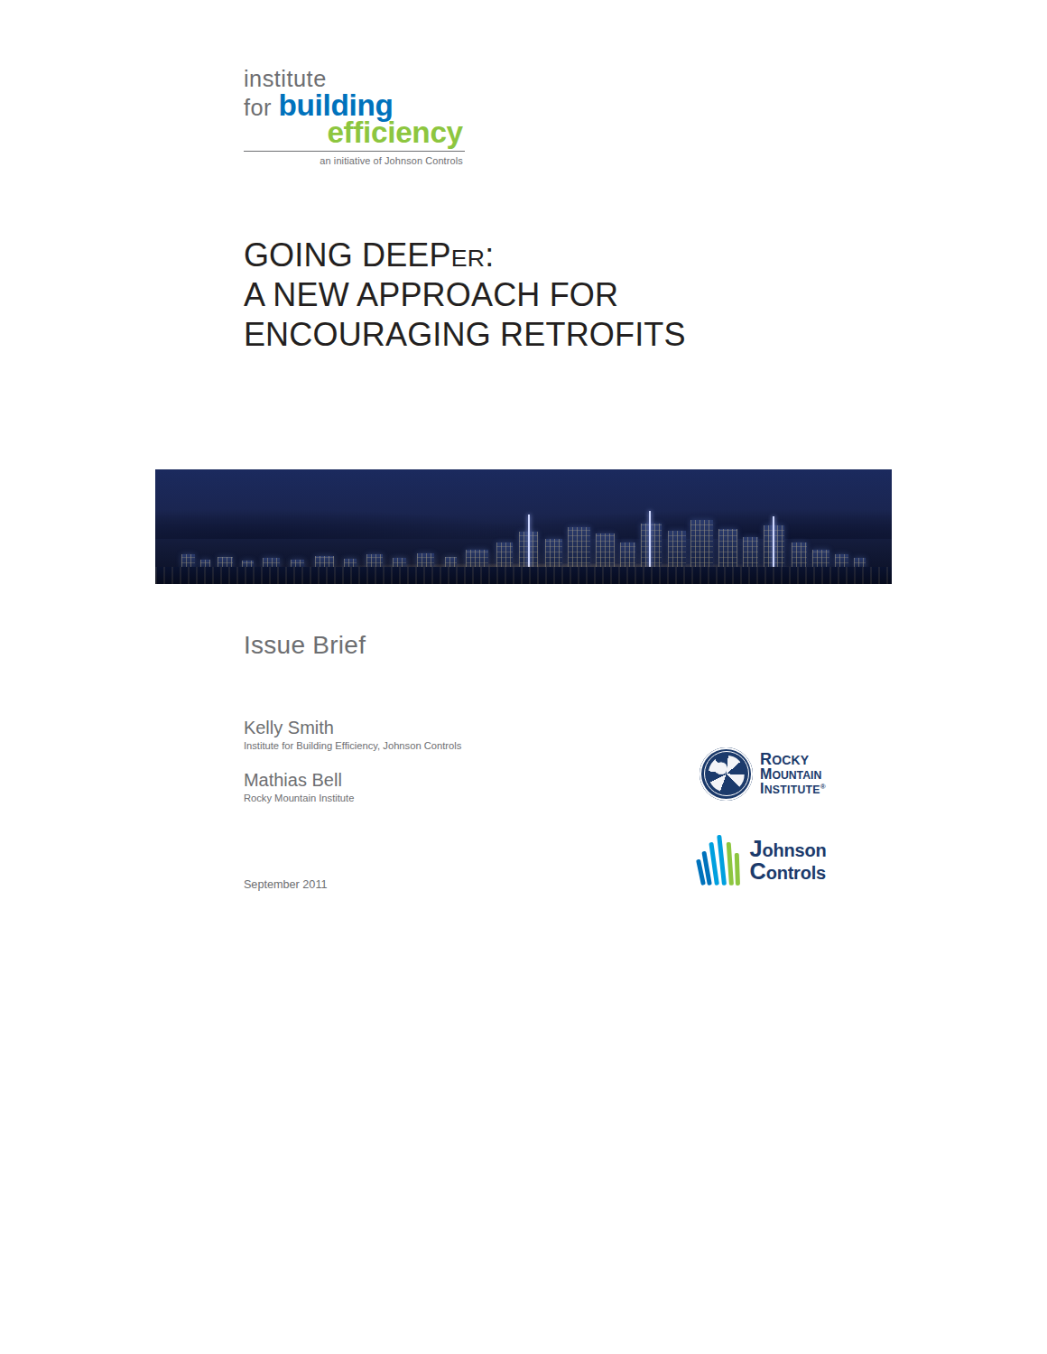institute
for building
efficiency
an initiative of Johnson Controls
Going Deeper:
A New Approach for
Encouraging Retrofits
Issue Brief
Kelly Smith
Institute for Building Efficiency, Johnson Controls
Mathias Bell
Rocky Mountain Institute
ROCKY
MOUNTAIN
INSTITUTE®
Johnson
Controls
September 2011